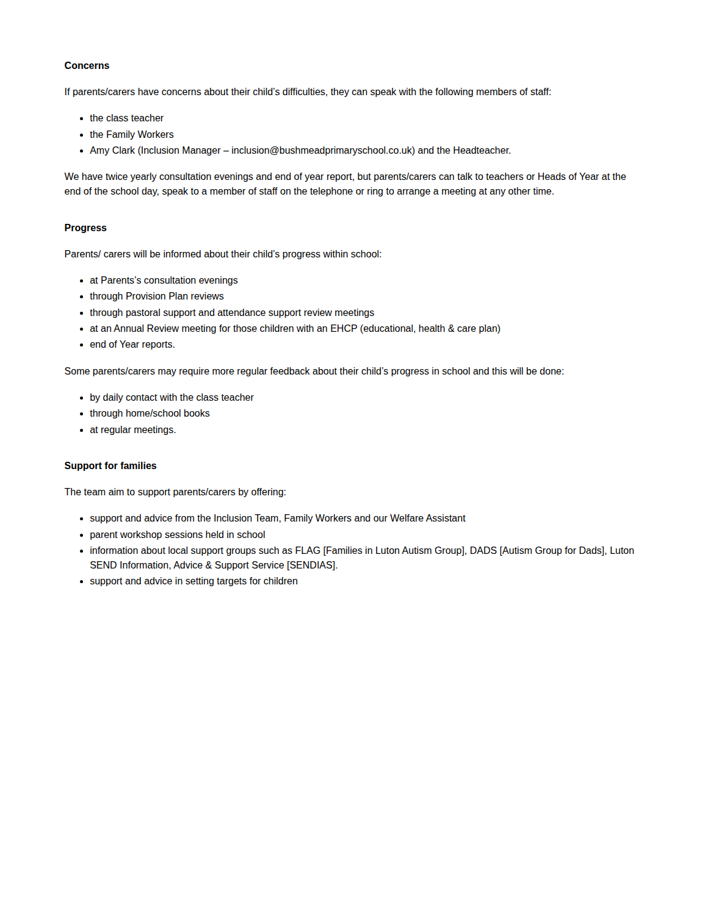Concerns
If parents/carers have concerns about their child’s difficulties, they can speak with the following members of staff:
the class teacher
the Family Workers
Amy Clark (Inclusion Manager – inclusion@bushmeadprimaryschool.co.uk) and the Headteacher.
We have twice yearly consultation evenings and end of year report, but parents/carers can talk to teachers or Heads of Year at the end of the school day, speak to a member of staff on the telephone or ring to arrange a meeting at any other time.
Progress
Parents/ carers will be informed about their child’s progress within school:
at Parents’s consultation evenings
through Provision Plan reviews
through pastoral support and attendance support review meetings
at an Annual Review meeting for those children with an EHCP (educational, health & care plan)
end of Year reports.
Some parents/carers may require more regular feedback about their child’s progress in school and this will be done:
by daily contact with the class teacher
through home/school books
at regular meetings.
Support for families
The team aim to support parents/carers by offering:
support and advice from the Inclusion Team, Family Workers and our Welfare Assistant
parent workshop sessions held in school
information about local support groups such as FLAG [Families in Luton Autism Group], DADS [Autism Group for Dads], Luton SEND Information, Advice & Support Service [SENDIAS].
support and advice in setting targets for children